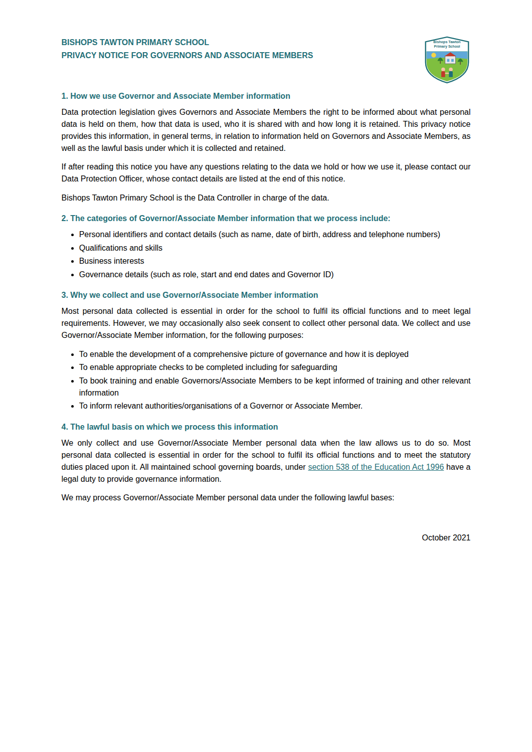Bishops Tawton Primary School
BISHOPS TAWTON PRIMARY SCHOOL
PRIVACY NOTICE FOR GOVERNORS AND ASSOCIATE MEMBERS
1. How we use Governor and Associate Member information
Data protection legislation gives Governors and Associate Members the right to be informed about what personal data is held on them, how that data is used, who it is shared with and how long it is retained. This privacy notice provides this information, in general terms, in relation to information held on Governors and Associate Members, as well as the lawful basis under which it is collected and retained.
If after reading this notice you have any questions relating to the data we hold or how we use it, please contact our Data Protection Officer, whose contact details are listed at the end of this notice.
Bishops Tawton Primary School is the Data Controller in charge of the data.
2. The categories of Governor/Associate Member information that we process include:
Personal identifiers and contact details (such as name, date of birth, address and telephone numbers)
Qualifications and skills
Business interests
Governance details (such as role, start and end dates and Governor ID)
3. Why we collect and use Governor/Associate Member information
Most personal data collected is essential in order for the school to fulfil its official functions and to meet legal requirements. However, we may occasionally also seek consent to collect other personal data. We collect and use Governor/Associate Member information, for the following purposes:
To enable the development of a comprehensive picture of governance and how it is deployed
To enable appropriate checks to be completed including for safeguarding
To book training and enable Governors/Associate Members to be kept informed of training and other relevant information
To inform relevant authorities/organisations of a Governor or Associate Member.
4. The lawful basis on which we process this information
We only collect and use Governor/Associate Member personal data when the law allows us to do so. Most personal data collected is essential in order for the school to fulfil its official functions and to meet the statutory duties placed upon it. All maintained school governing boards, under section 538 of the Education Act 1996 have a legal duty to provide governance information.
We may process Governor/Associate Member personal data under the following lawful bases:
October 2021